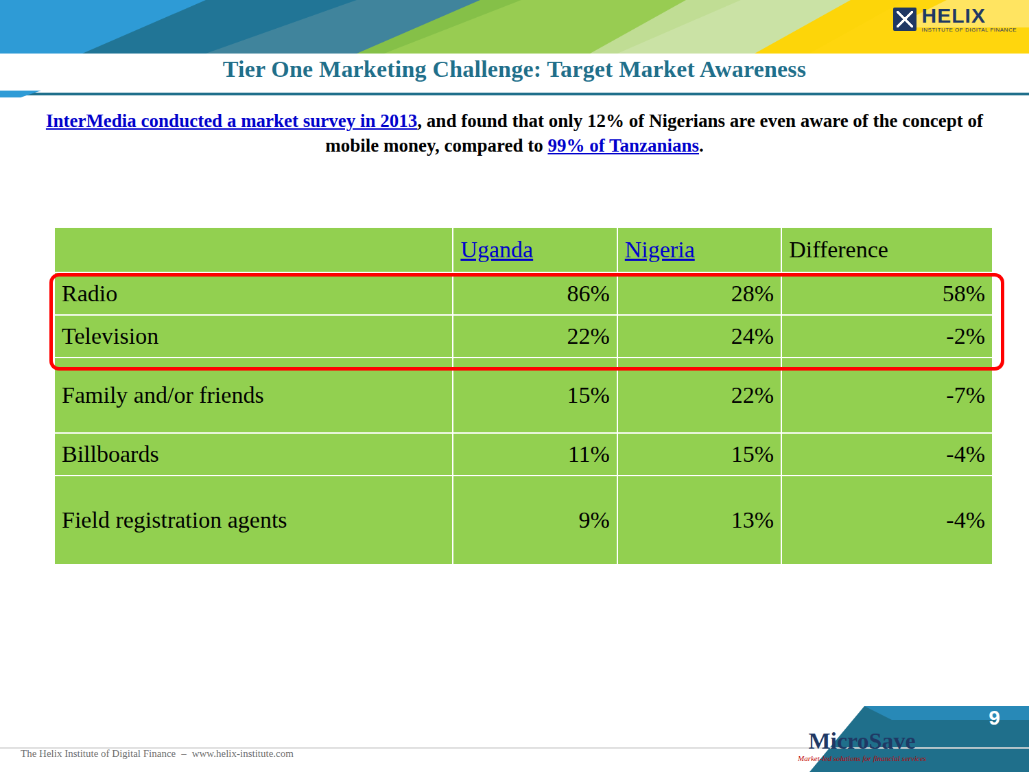HELIX
INSTITUTE OF DIGITAL FINANCE
Tier One Marketing Challenge: Target Market Awareness
InterMedia conducted a market survey in 2013, and found that only 12% of Nigerians are even aware of the concept of mobile money, compared to 99% of Tanzanians.
| | Uganda | Nigeria | Difference |
| --- | --- | --- | --- |
| Radio | 86% | 28% | 58% |
| Television | 22% | 24% | -2% |
| Family and/or friends | 15% | 22% | -7% |
| Billboards | 11% | 15% | -4% |
| Field registration agents | 9% | 13% | -4% |
9
The Helix Institute of Digital Finance–www.helix-institute.com
MicroSave
Market-led solutions for financial services